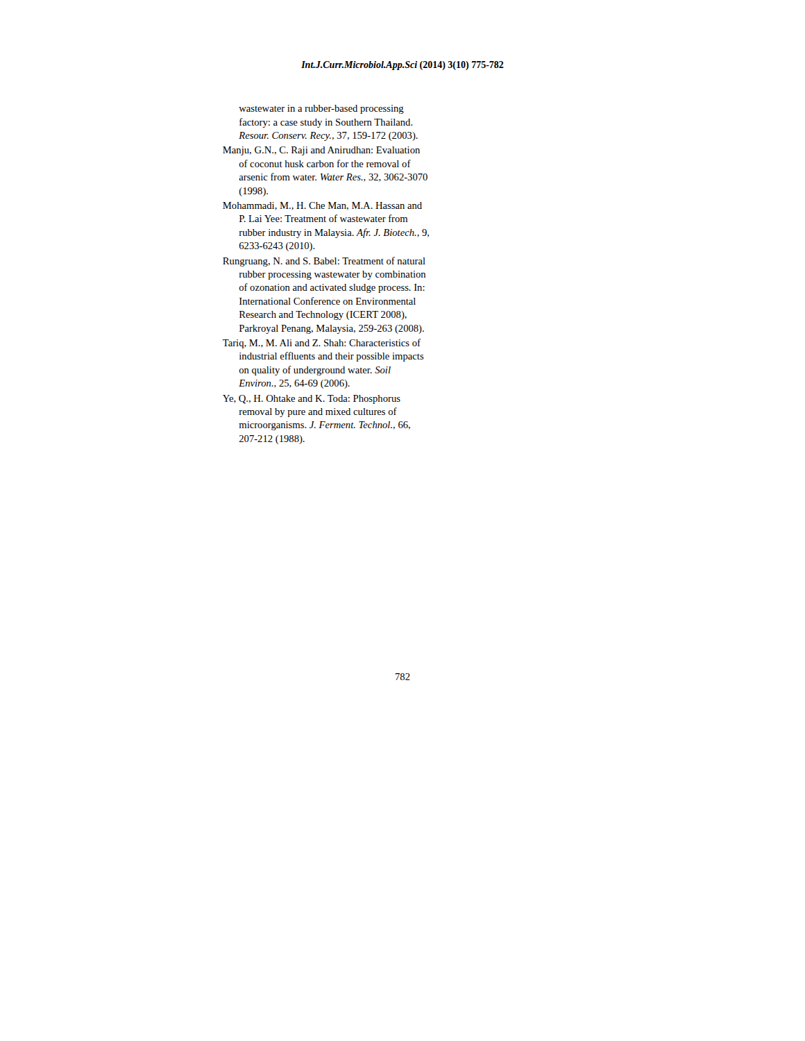Int.J.Curr.Microbiol.App.Sci (2014) 3(10) 775-782
wastewater in a rubber-based processing factory: a case study in Southern Thailand. Resour. Conserv. Recy., 37, 159-172 (2003).
Manju, G.N., C. Raji and Anirudhan: Evaluation of coconut husk carbon for the removal of arsenic from water. Water Res., 32, 3062-3070 (1998).
Mohammadi, M., H. Che Man, M.A. Hassan and P. Lai Yee: Treatment of wastewater from rubber industry in Malaysia. Afr. J. Biotech., 9, 6233-6243 (2010).
Rungruang, N. and S. Babel: Treatment of natural rubber processing wastewater by combination of ozonation and activated sludge process. In: International Conference on Environmental Research and Technology (ICERT 2008), Parkroyal Penang, Malaysia, 259-263 (2008).
Tariq, M., M. Ali and Z. Shah: Characteristics of industrial effluents and their possible impacts on quality of underground water. Soil Environ., 25, 64-69 (2006).
Ye, Q., H. Ohtake and K. Toda: Phosphorus removal by pure and mixed cultures of microorganisms. J. Ferment. Technol., 66, 207-212 (1988).
782